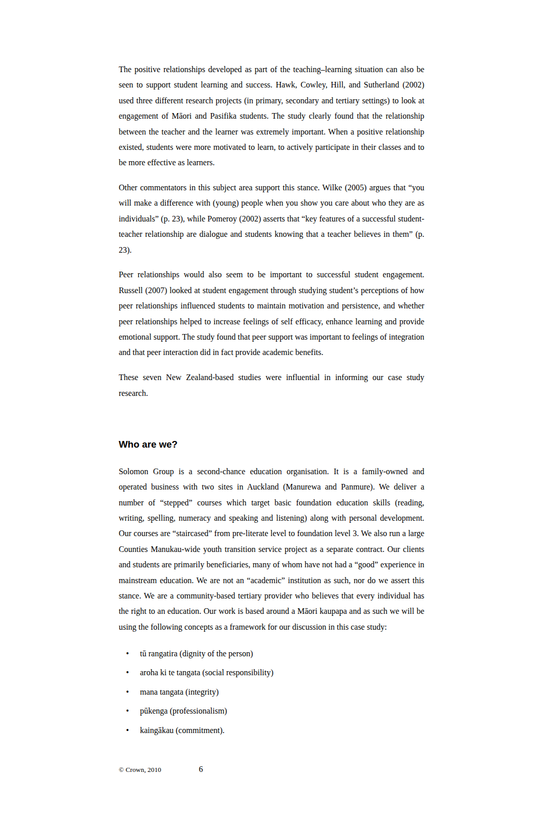The positive relationships developed as part of the teaching–learning situation can also be seen to support student learning and success. Hawk, Cowley, Hill, and Sutherland (2002) used three different research projects (in primary, secondary and tertiary settings) to look at engagement of Māori and Pasifika students. The study clearly found that the relationship between the teacher and the learner was extremely important. When a positive relationship existed, students were more motivated to learn, to actively participate in their classes and to be more effective as learners.
Other commentators in this subject area support this stance. Wilke (2005) argues that “you will make a difference with (young) people when you show you care about who they are as individuals” (p. 23), while Pomeroy (2002) asserts that “key features of a successful student-teacher relationship are dialogue and students knowing that a teacher believes in them” (p. 23).
Peer relationships would also seem to be important to successful student engagement. Russell (2007) looked at student engagement through studying student’s perceptions of how peer relationships influenced students to maintain motivation and persistence, and whether peer relationships helped to increase feelings of self efficacy, enhance learning and provide emotional support. The study found that peer support was important to feelings of integration and that peer interaction did in fact provide academic benefits.
These seven New Zealand-based studies were influential in informing our case study research.
Who are we?
Solomon Group is a second-chance education organisation. It is a family-owned and operated business with two sites in Auckland (Manurewa and Panmure). We deliver a number of “stepped” courses which target basic foundation education skills (reading, writing, spelling, numeracy and speaking and listening) along with personal development. Our courses are “staircased” from pre-literate level to foundation level 3. We also run a large Counties Manukau-wide youth transition service project as a separate contract. Our clients and students are primarily beneficiaries, many of whom have not had a “good” experience in mainstream education. We are not an “academic” institution as such, nor do we assert this stance. We are a community-based tertiary provider who believes that every individual has the right to an education. Our work is based around a Māori kaupapa and as such we will be using the following concepts as a framework for our discussion in this case study:
tū rangatira (dignity of the person)
aroha ki te tangata (social responsibility)
mana tangata (integrity)
pūkenga (professionalism)
kaingākau (commitment).
© Crown, 2010 6